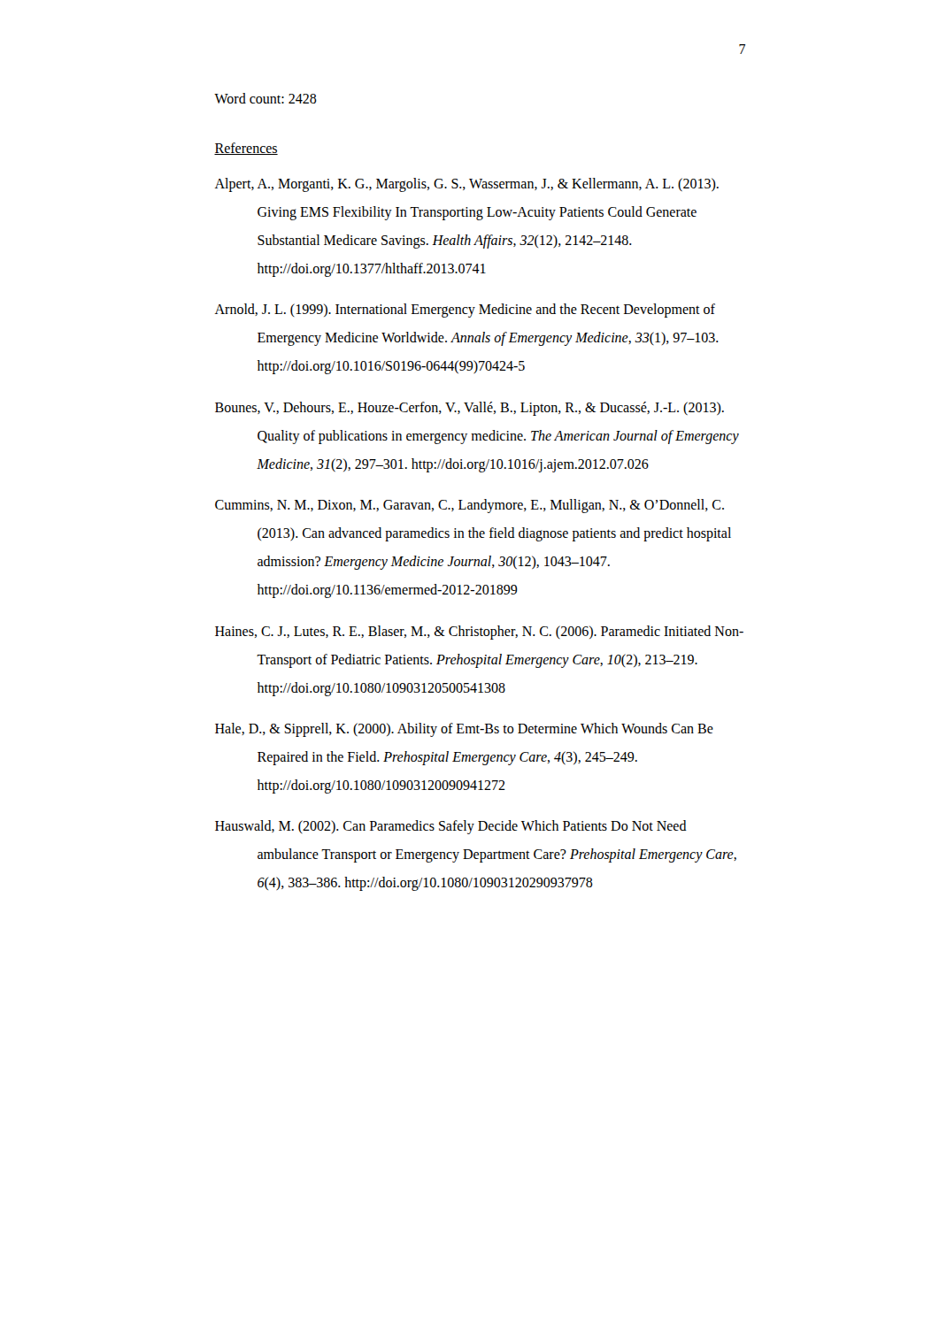7
Word count: 2428
References
Alpert, A., Morganti, K. G., Margolis, G. S., Wasserman, J., & Kellermann, A. L. (2013). Giving EMS Flexibility In Transporting Low-Acuity Patients Could Generate Substantial Medicare Savings. Health Affairs, 32(12), 2142–2148. http://doi.org/10.1377/hlthaff.2013.0741
Arnold, J. L. (1999). International Emergency Medicine and the Recent Development of Emergency Medicine Worldwide. Annals of Emergency Medicine, 33(1), 97–103. http://doi.org/10.1016/S0196-0644(99)70424-5
Bounes, V., Dehours, E., Houze-Cerfon, V., Vallé, B., Lipton, R., & Ducassé, J.-L. (2013). Quality of publications in emergency medicine. The American Journal of Emergency Medicine, 31(2), 297–301. http://doi.org/10.1016/j.ajem.2012.07.026
Cummins, N. M., Dixon, M., Garavan, C., Landymore, E., Mulligan, N., & O’Donnell, C. (2013). Can advanced paramedics in the field diagnose patients and predict hospital admission? Emergency Medicine Journal, 30(12), 1043–1047. http://doi.org/10.1136/emermed-2012-201899
Haines, C. J., Lutes, R. E., Blaser, M., & Christopher, N. C. (2006). Paramedic Initiated Non-Transport of Pediatric Patients. Prehospital Emergency Care, 10(2), 213–219. http://doi.org/10.1080/10903120500541308
Hale, D., & Sipprell, K. (2000). Ability of Emt-Bs to Determine Which Wounds Can Be Repaired in the Field. Prehospital Emergency Care, 4(3), 245–249. http://doi.org/10.1080/10903120090941272
Hauswald, M. (2002). Can Paramedics Safely Decide Which Patients Do Not Need ambulance Transport or Emergency Department Care? Prehospital Emergency Care, 6(4), 383–386. http://doi.org/10.1080/10903120290937978